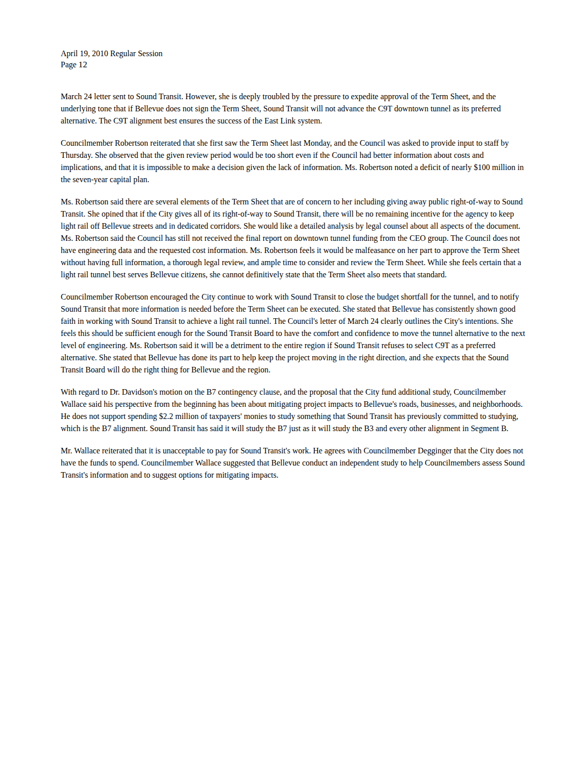April 19, 2010 Regular Session
Page 12
March 24 letter sent to Sound Transit. However, she is deeply troubled by the pressure to expedite approval of the Term Sheet, and the underlying tone that if Bellevue does not sign the Term Sheet, Sound Transit will not advance the C9T downtown tunnel as its preferred alternative. The C9T alignment best ensures the success of the East Link system.
Councilmember Robertson reiterated that she first saw the Term Sheet last Monday, and the Council was asked to provide input to staff by Thursday. She observed that the given review period would be too short even if the Council had better information about costs and implications, and that it is impossible to make a decision given the lack of information. Ms. Robertson noted a deficit of nearly $100 million in the seven-year capital plan.
Ms. Robertson said there are several elements of the Term Sheet that are of concern to her including giving away public right-of-way to Sound Transit. She opined that if the City gives all of its right-of-way to Sound Transit, there will be no remaining incentive for the agency to keep light rail off Bellevue streets and in dedicated corridors. She would like a detailed analysis by legal counsel about all aspects of the document. Ms. Robertson said the Council has still not received the final report on downtown tunnel funding from the CEO group. The Council does not have engineering data and the requested cost information. Ms. Robertson feels it would be malfeasance on her part to approve the Term Sheet without having full information, a thorough legal review, and ample time to consider and review the Term Sheet. While she feels certain that a light rail tunnel best serves Bellevue citizens, she cannot definitively state that the Term Sheet also meets that standard.
Councilmember Robertson encouraged the City continue to work with Sound Transit to close the budget shortfall for the tunnel, and to notify Sound Transit that more information is needed before the Term Sheet can be executed. She stated that Bellevue has consistently shown good faith in working with Sound Transit to achieve a light rail tunnel. The Council's letter of March 24 clearly outlines the City's intentions. She feels this should be sufficient enough for the Sound Transit Board to have the comfort and confidence to move the tunnel alternative to the next level of engineering. Ms. Robertson said it will be a detriment to the entire region if Sound Transit refuses to select C9T as a preferred alternative. She stated that Bellevue has done its part to help keep the project moving in the right direction, and she expects that the Sound Transit Board will do the right thing for Bellevue and the region.
With regard to Dr. Davidson's motion on the B7 contingency clause, and the proposal that the City fund additional study, Councilmember Wallace said his perspective from the beginning has been about mitigating project impacts to Bellevue's roads, businesses, and neighborhoods. He does not support spending $2.2 million of taxpayers' monies to study something that Sound Transit has previously committed to studying, which is the B7 alignment. Sound Transit has said it will study the B7 just as it will study the B3 and every other alignment in Segment B.
Mr. Wallace reiterated that it is unacceptable to pay for Sound Transit's work. He agrees with Councilmember Degginger that the City does not have the funds to spend. Councilmember Wallace suggested that Bellevue conduct an independent study to help Councilmembers assess Sound Transit's information and to suggest options for mitigating impacts.